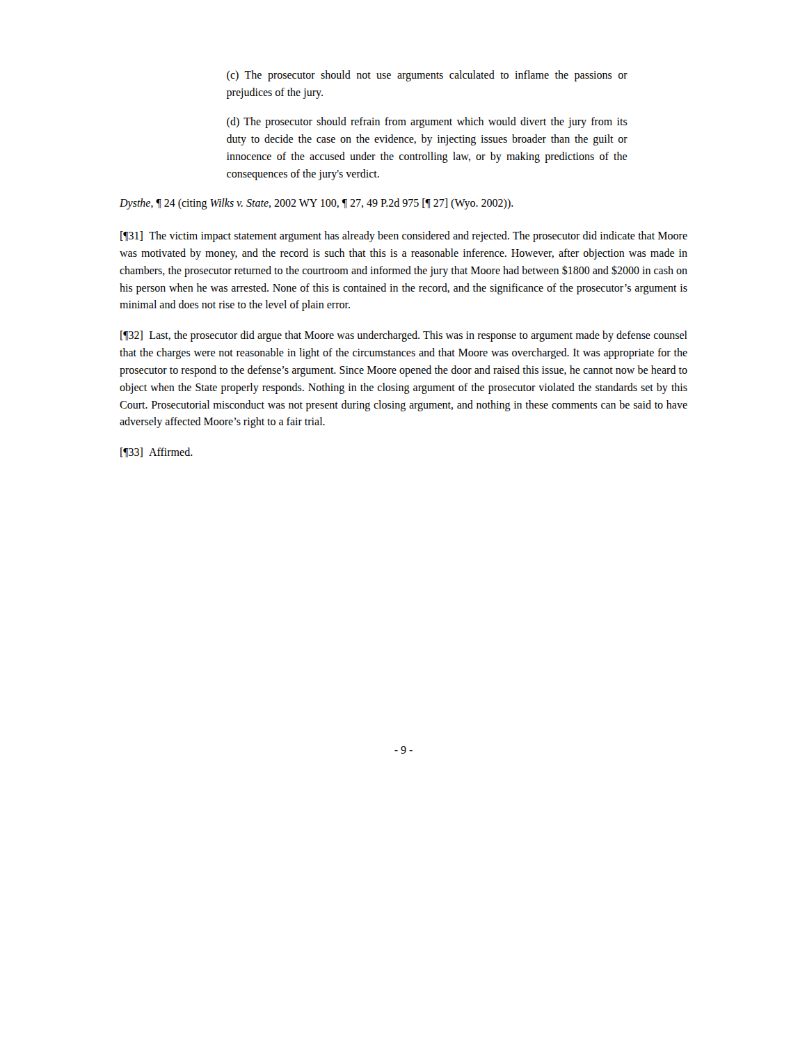(c) The prosecutor should not use arguments calculated to inflame the passions or prejudices of the jury.
(d) The prosecutor should refrain from argument which would divert the jury from its duty to decide the case on the evidence, by injecting issues broader than the guilt or innocence of the accused under the controlling law, or by making predictions of the consequences of the jury's verdict.
Dysthe, ¶ 24 (citing Wilks v. State, 2002 WY 100, ¶ 27, 49 P.2d 975 [¶ 27] (Wyo. 2002)).
[¶31] The victim impact statement argument has already been considered and rejected. The prosecutor did indicate that Moore was motivated by money, and the record is such that this is a reasonable inference. However, after objection was made in chambers, the prosecutor returned to the courtroom and informed the jury that Moore had between $1800 and $2000 in cash on his person when he was arrested. None of this is contained in the record, and the significance of the prosecutor’s argument is minimal and does not rise to the level of plain error.
[¶32] Last, the prosecutor did argue that Moore was undercharged. This was in response to argument made by defense counsel that the charges were not reasonable in light of the circumstances and that Moore was overcharged. It was appropriate for the prosecutor to respond to the defense’s argument. Since Moore opened the door and raised this issue, he cannot now be heard to object when the State properly responds. Nothing in the closing argument of the prosecutor violated the standards set by this Court. Prosecutorial misconduct was not present during closing argument, and nothing in these comments can be said to have adversely affected Moore’s right to a fair trial.
[¶33] Affirmed.
- 9 -